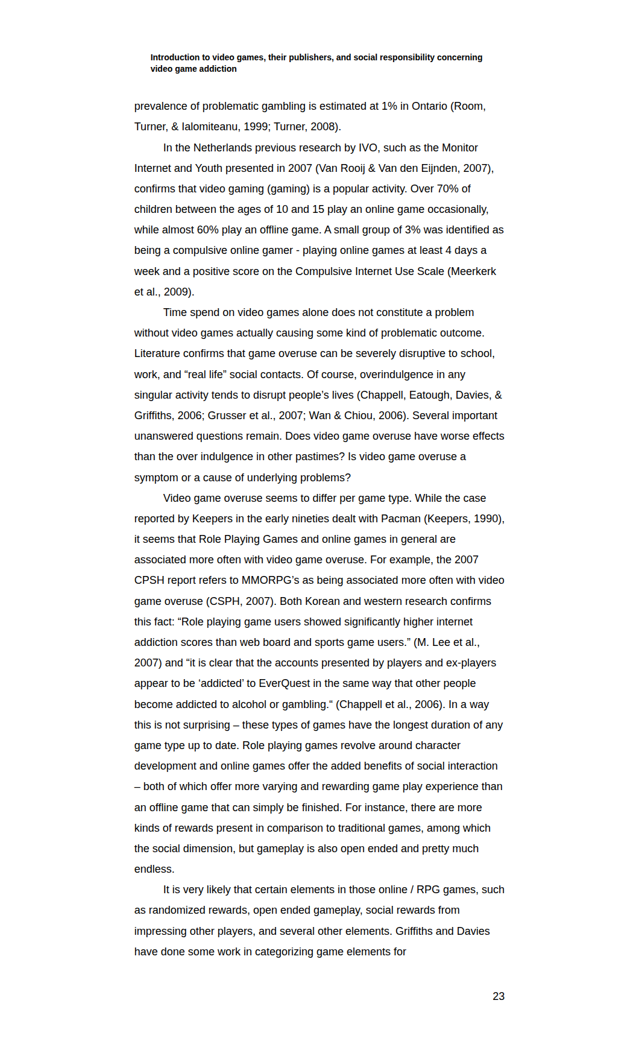Introduction to video games, their publishers, and social responsibility concerning video game addiction
prevalence of problematic gambling is estimated at 1% in Ontario (Room, Turner, & Ialomiteanu, 1999; Turner, 2008).
In the Netherlands previous research by IVO, such as the Monitor Internet and Youth presented in 2007 (Van Rooij & Van den Eijnden, 2007), confirms that video gaming (gaming) is a popular activity. Over 70% of children between the ages of 10 and 15 play an online game occasionally, while almost 60% play an offline game. A small group of 3% was identified as being a compulsive online gamer - playing online games at least 4 days a week and a positive score on the Compulsive Internet Use Scale (Meerkerk et al., 2009).
Time spend on video games alone does not constitute a problem without video games actually causing some kind of problematic outcome. Literature confirms that game overuse can be severely disruptive to school, work, and “real life” social contacts. Of course, overindulgence in any singular activity tends to disrupt people’s lives (Chappell, Eatough, Davies, & Griffiths, 2006; Grusser et al., 2007; Wan & Chiou, 2006). Several important unanswered questions remain. Does video game overuse have worse effects than the over indulgence in other pastimes? Is video game overuse a symptom or a cause of underlying problems?
Video game overuse seems to differ per game type. While the case reported by Keepers in the early nineties dealt with Pacman (Keepers, 1990), it seems that Role Playing Games and online games in general are associated more often with video game overuse. For example, the 2007 CPSH report refers to MMORPG’s as being associated more often with video game overuse (CSPH, 2007). Both Korean and western research confirms this fact: “Role playing game users showed significantly higher internet addiction scores than web board and sports game users.” (M. Lee et al., 2007) and “it is clear that the accounts presented by players and ex-players appear to be ‘addicted’ to EverQuest in the same way that other people become addicted to alcohol or gambling.“ (Chappell et al., 2006). In a way this is not surprising – these types of games have the longest duration of any game type up to date. Role playing games revolve around character development and online games offer the added benefits of social interaction – both of which offer more varying and rewarding game play experience than an offline game that can simply be finished. For instance, there are more kinds of rewards present in comparison to traditional games, among which the social dimension, but gameplay is also open ended and pretty much endless.
It is very likely that certain elements in those online / RPG games, such as randomized rewards, open ended gameplay, social rewards from impressing other players, and several other elements. Griffiths and Davies have done some work in categorizing game elements for
23